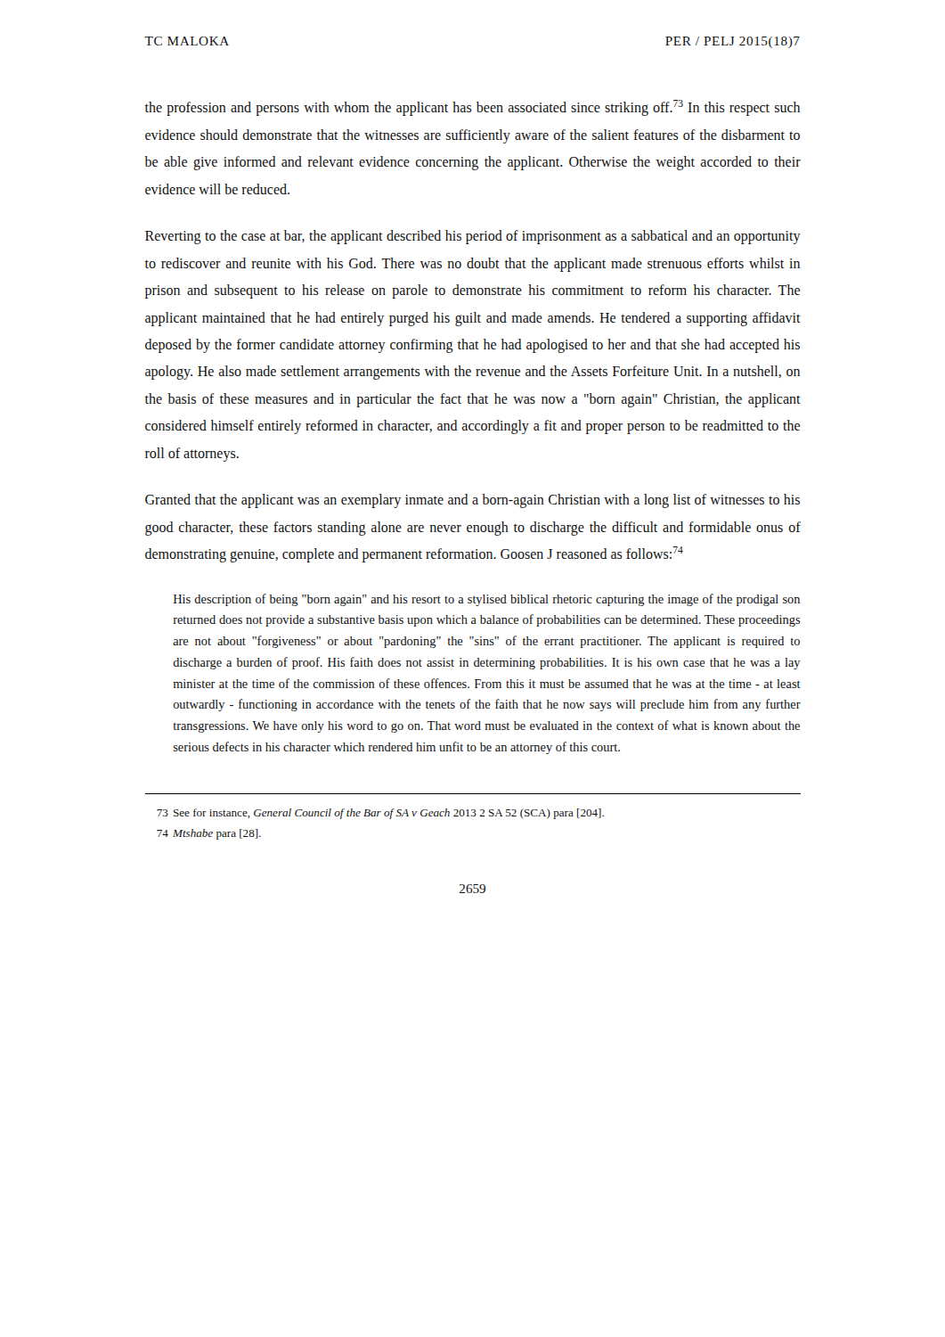TC Maloka PER / PELJ 2015(18)7
the profession and persons with whom the applicant has been associated since striking off.73 In this respect such evidence should demonstrate that the witnesses are sufficiently aware of the salient features of the disbarment to be able give informed and relevant evidence concerning the applicant. Otherwise the weight accorded to their evidence will be reduced.
Reverting to the case at bar, the applicant described his period of imprisonment as a sabbatical and an opportunity to rediscover and reunite with his God. There was no doubt that the applicant made strenuous efforts whilst in prison and subsequent to his release on parole to demonstrate his commitment to reform his character. The applicant maintained that he had entirely purged his guilt and made amends. He tendered a supporting affidavit deposed by the former candidate attorney confirming that he had apologised to her and that she had accepted his apology. He also made settlement arrangements with the revenue and the Assets Forfeiture Unit. In a nutshell, on the basis of these measures and in particular the fact that he was now a "born again" Christian, the applicant considered himself entirely reformed in character, and accordingly a fit and proper person to be readmitted to the roll of attorneys.
Granted that the applicant was an exemplary inmate and a born-again Christian with a long list of witnesses to his good character, these factors standing alone are never enough to discharge the difficult and formidable onus of demonstrating genuine, complete and permanent reformation. Goosen J reasoned as follows:74
His description of being "born again" and his resort to a stylised biblical rhetoric capturing the image of the prodigal son returned does not provide a substantive basis upon which a balance of probabilities can be determined. These proceedings are not about "forgiveness" or about "pardoning" the "sins" of the errant practitioner. The applicant is required to discharge a burden of proof. His faith does not assist in determining probabilities. It is his own case that he was a lay minister at the time of the commission of these offences. From this it must be assumed that he was at the time - at least outwardly - functioning in accordance with the tenets of the faith that he now says will preclude him from any further transgressions. We have only his word to go on. That word must be evaluated in the context of what is known about the serious defects in his character which rendered him unfit to be an attorney of this court.
See for instance, General Council of the Bar of SA v Geach 2013 2 SA 52 (SCA) para [204].
Mtshabe para [28].
2659